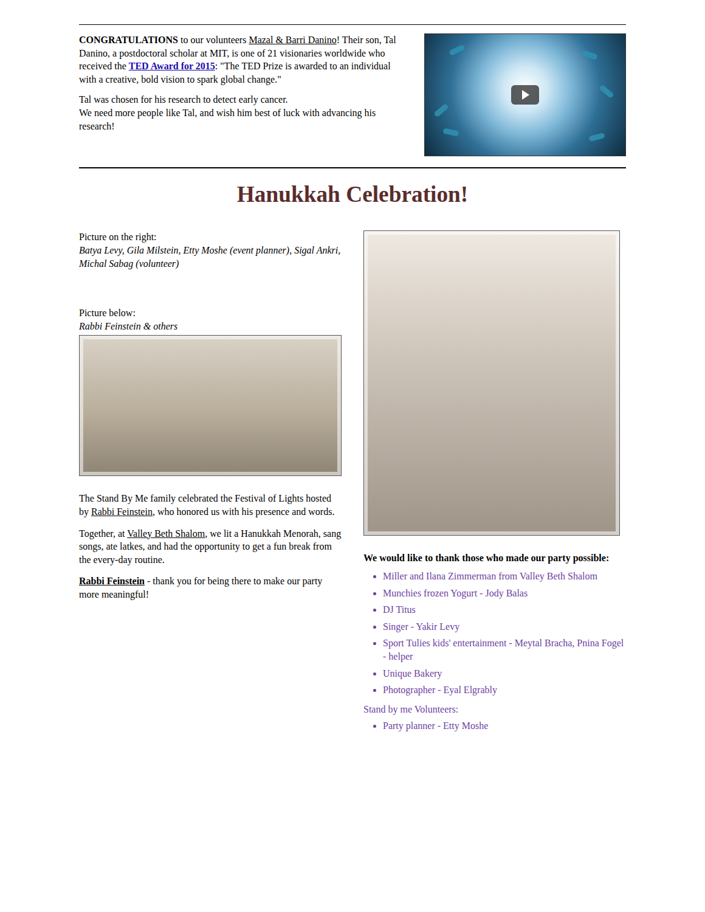CONGRATULATIONS to our volunteers Mazal & Barri Danino! Their son, Tal Danino, a postdoctoral scholar at MIT, is one of 21 visionaries worldwide who received the TED Award for 2015: "The TED Prize is awarded to an individual with a creative, bold vision to spark global change."
Tal was chosen for his research to detect early cancer.
We need more people like Tal, and wish him best of luck with advancing his research!
Hanukkah Celebration!
Picture on the right:
Batya Levy, Gila Milstein, Etty Moshe (event planner), Sigal Ankri, Michal Sabag (volunteer)
Picture below:
Rabbi Feinstein & others
The Stand By Me family celebrated the Festival of Lights hosted by Rabbi Feinstein, who honored us with his presence and words.
Together, at Valley Beth Shalom, we lit a Hanukkah Menorah, sang songs, ate latkes, and had the opportunity to get a fun break from the every-day routine.
Rabbi Feinstein - thank you for being there to make our party more meaningful!
We would like to thank those who made our party possible:
Miller and Ilana Zimmerman from Valley Beth Shalom
Munchies frozen Yogurt - Jody Balas
DJ Titus
Singer - Yakir Levy
Sport Tulies kids' entertainment - Meytal Bracha, Pnina Fogel - helper
Unique Bakery
Photographer - Eyal Elgrably
Stand by me Volunteers:
Party planner - Etty Moshe